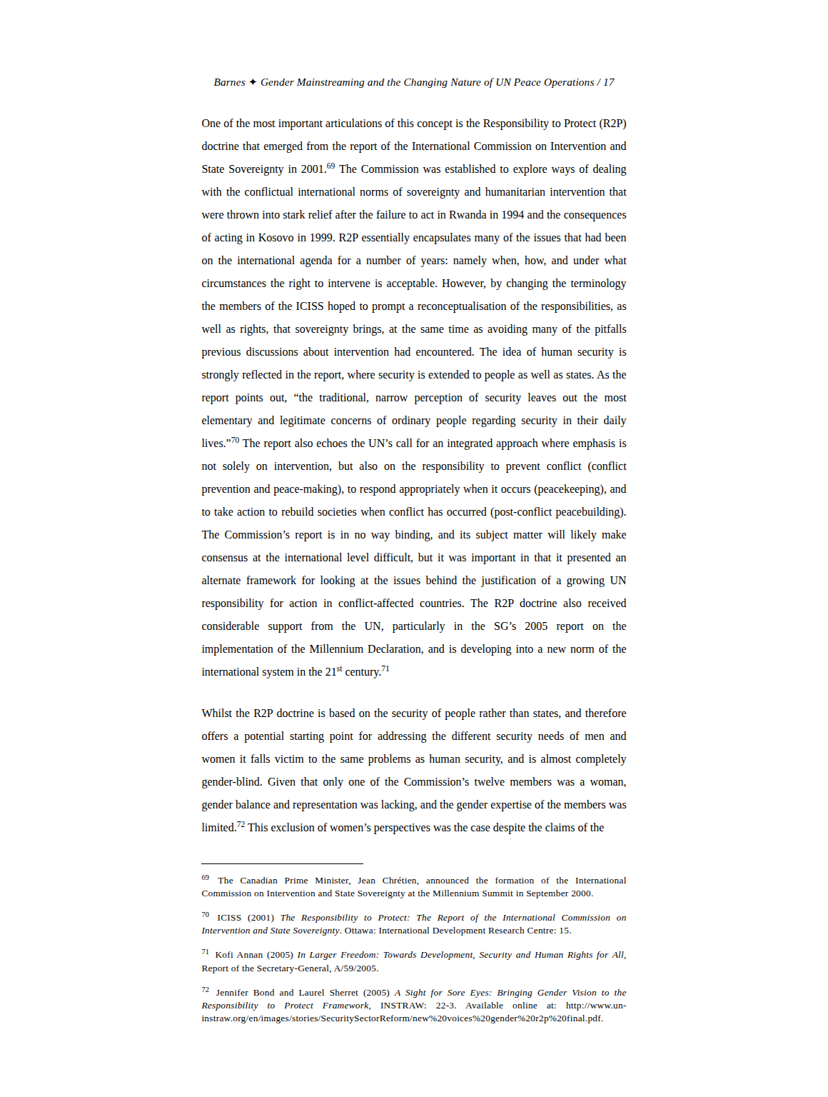Barnes ✦ Gender Mainstreaming and the Changing Nature of UN Peace Operations / 17
One of the most important articulations of this concept is the Responsibility to Protect (R2P) doctrine that emerged from the report of the International Commission on Intervention and State Sovereignty in 2001.69 The Commission was established to explore ways of dealing with the conflictual international norms of sovereignty and humanitarian intervention that were thrown into stark relief after the failure to act in Rwanda in 1994 and the consequences of acting in Kosovo in 1999. R2P essentially encapsulates many of the issues that had been on the international agenda for a number of years: namely when, how, and under what circumstances the right to intervene is acceptable. However, by changing the terminology the members of the ICISS hoped to prompt a reconceptualisation of the responsibilities, as well as rights, that sovereignty brings, at the same time as avoiding many of the pitfalls previous discussions about intervention had encountered. The idea of human security is strongly reflected in the report, where security is extended to people as well as states. As the report points out, “the traditional, narrow perception of security leaves out the most elementary and legitimate concerns of ordinary people regarding security in their daily lives.”70 The report also echoes the UN’s call for an integrated approach where emphasis is not solely on intervention, but also on the responsibility to prevent conflict (conflict prevention and peace-making), to respond appropriately when it occurs (peacekeeping), and to take action to rebuild societies when conflict has occurred (post-conflict peacebuilding). The Commission’s report is in no way binding, and its subject matter will likely make consensus at the international level difficult, but it was important in that it presented an alternate framework for looking at the issues behind the justification of a growing UN responsibility for action in conflict-affected countries. The R2P doctrine also received considerable support from the UN, particularly in the SG’s 2005 report on the implementation of the Millennium Declaration, and is developing into a new norm of the international system in the 21st century.71
Whilst the R2P doctrine is based on the security of people rather than states, and therefore offers a potential starting point for addressing the different security needs of men and women it falls victim to the same problems as human security, and is almost completely gender-blind. Given that only one of the Commission’s twelve members was a woman, gender balance and representation was lacking, and the gender expertise of the members was limited.72 This exclusion of women’s perspectives was the case despite the claims of the
69 The Canadian Prime Minister, Jean Chrétien, announced the formation of the International Commission on Intervention and State Sovereignty at the Millennium Summit in September 2000.
70 ICISS (2001) The Responsibility to Protect: The Report of the International Commission on Intervention and State Sovereignty. Ottawa: International Development Research Centre: 15.
71 Kofi Annan (2005) In Larger Freedom: Towards Development, Security and Human Rights for All, Report of the Secretary-General, A/59/2005.
72 Jennifer Bond and Laurel Sherret (2005) A Sight for Sore Eyes: Bringing Gender Vision to the Responsibility to Protect Framework, INSTRAW: 22-3. Available online at: http://www.un-instraw.org/en/images/stories/SecuritySectorReform/new%20voices%20gender%20r2p%20final.pdf.